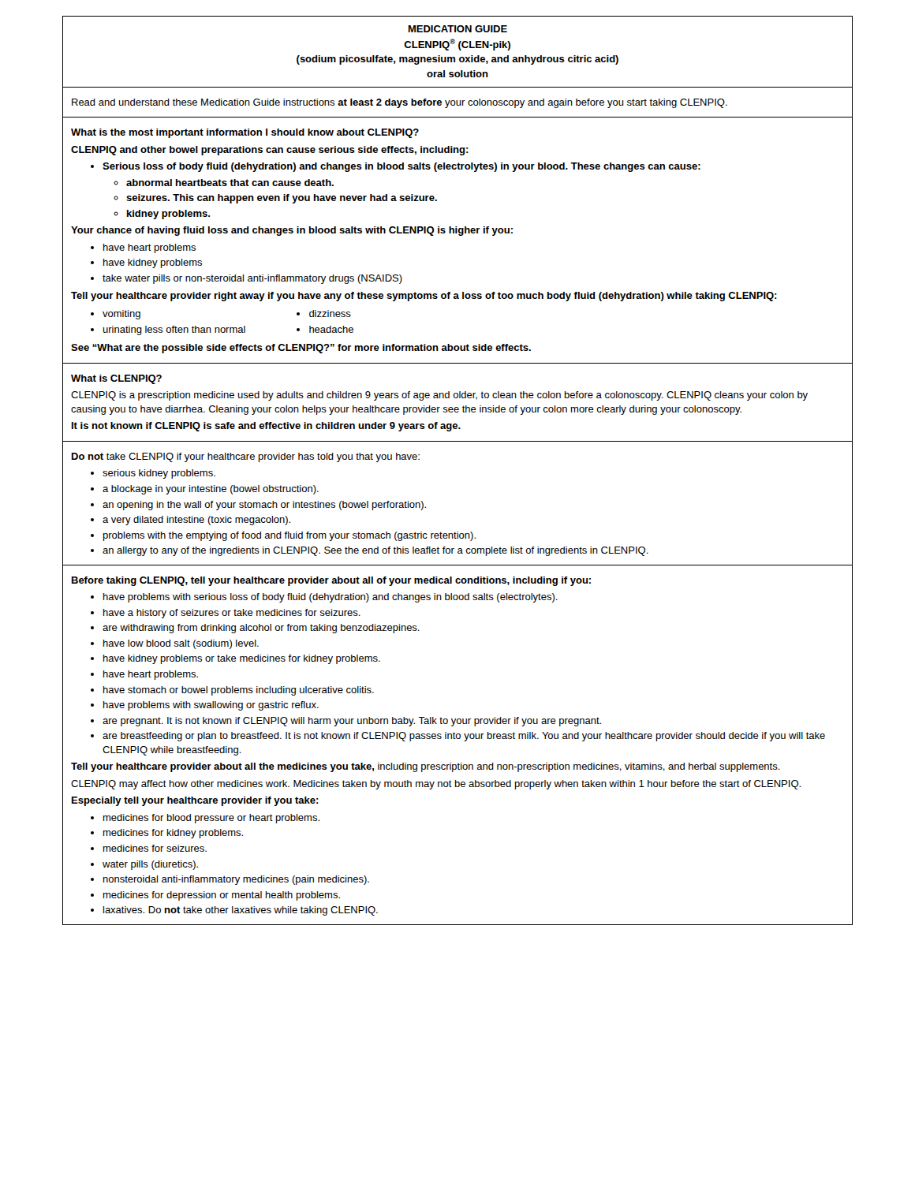MEDICATION GUIDE
CLENPIQ® (CLEN-pik)
(sodium picosulfate, magnesium oxide, and anhydrous citric acid)
oral solution
Read and understand these Medication Guide instructions at least 2 days before your colonoscopy and again before you start taking CLENPIQ.
What is the most important information I should know about CLENPIQ?
CLENPIQ and other bowel preparations can cause serious side effects, including:
Serious loss of body fluid (dehydration) and changes in blood salts (electrolytes) in your blood. These changes can cause:
abnormal heartbeats that can cause death.
seizures. This can happen even if you have never had a seizure.
kidney problems.
Your chance of having fluid loss and changes in blood salts with CLENPIQ is higher if you:
have heart problems
have kidney problems
take water pills or non-steroidal anti-inflammatory drugs (NSAIDS)
Tell your healthcare provider right away if you have any of these symptoms of a loss of too much body fluid (dehydration) while taking CLENPIQ:
vomiting
urinating less often than normal
dizziness
headache
See “What are the possible side effects of CLENPIQ?” for more information about side effects.
What is CLENPIQ?
CLENPIQ is a prescription medicine used by adults and children 9 years of age and older, to clean the colon before a colonoscopy. CLENPIQ cleans your colon by causing you to have diarrhea. Cleaning your colon helps your healthcare provider see the inside of your colon more clearly during your colonoscopy.
It is not known if CLENPIQ is safe and effective in children under 9 years of age.
Do not take CLENPIQ if your healthcare provider has told you that you have:
serious kidney problems.
a blockage in your intestine (bowel obstruction).
an opening in the wall of your stomach or intestines (bowel perforation).
a very dilated intestine (toxic megacolon).
problems with the emptying of food and fluid from your stomach (gastric retention).
an allergy to any of the ingredients in CLENPIQ. See the end of this leaflet for a complete list of ingredients in CLENPIQ.
Before taking CLENPIQ, tell your healthcare provider about all of your medical conditions, including if you:
have problems with serious loss of body fluid (dehydration) and changes in blood salts (electrolytes).
have a history of seizures or take medicines for seizures.
are withdrawing from drinking alcohol or from taking benzodiazepines.
have low blood salt (sodium) level.
have kidney problems or take medicines for kidney problems.
have heart problems.
have stomach or bowel problems including ulcerative colitis.
have problems with swallowing or gastric reflux.
are pregnant. It is not known if CLENPIQ will harm your unborn baby. Talk to your provider if you are pregnant.
are breastfeeding or plan to breastfeed. It is not known if CLENPIQ passes into your breast milk. You and your healthcare provider should decide if you will take CLENPIQ while breastfeeding.
Tell your healthcare provider about all the medicines you take, including prescription and non-prescription medicines, vitamins, and herbal supplements.
CLENPIQ may affect how other medicines work. Medicines taken by mouth may not be absorbed properly when taken within 1 hour before the start of CLENPIQ.
Especially tell your healthcare provider if you take:
medicines for blood pressure or heart problems.
medicines for kidney problems.
medicines for seizures.
water pills (diuretics).
nonsteroidal anti-inflammatory medicines (pain medicines).
medicines for depression or mental health problems.
laxatives. Do not take other laxatives while taking CLENPIQ.